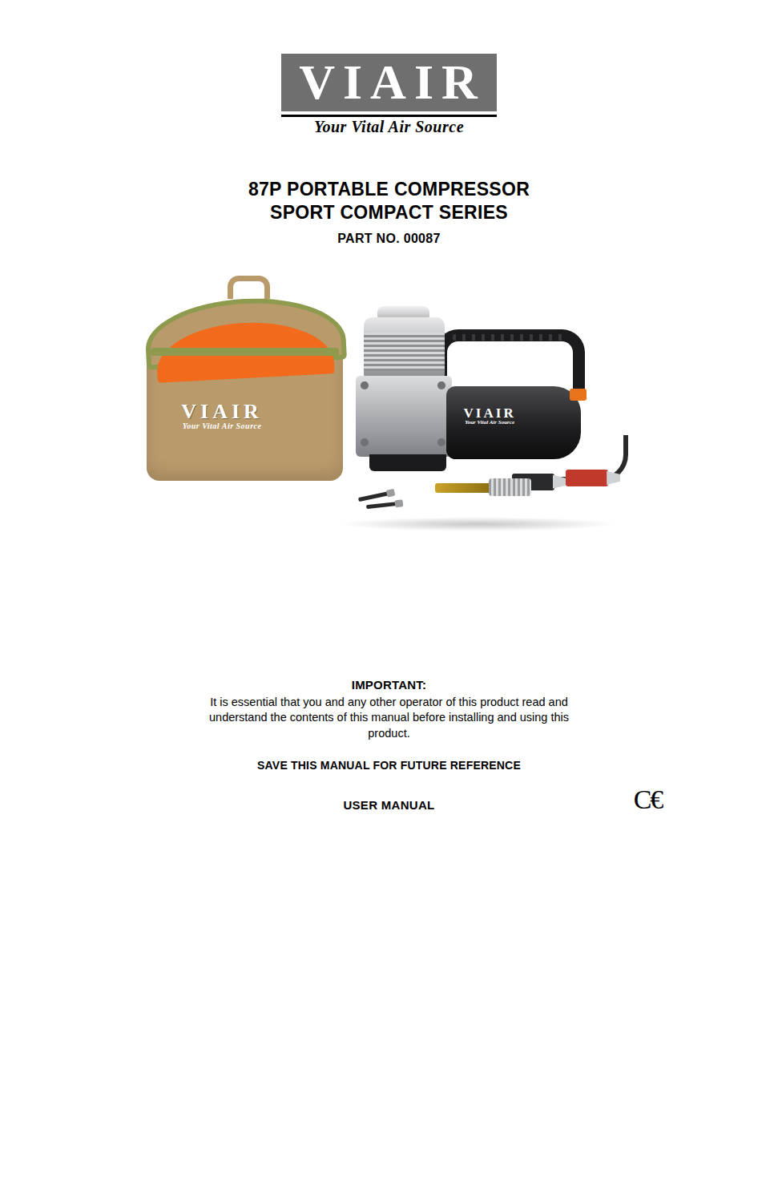VIAIR®
Your Vital Air Source
87P PORTABLE COMPRESSOR
SPORT COMPACT SERIES
PART NO. 00087
VIAIR
Your Vital Air Source
VIAIR
Your Vital Air Source
IMPORTANT:
It is essential that you and any other operator of this product read and understand the contents of this manual before installing and using this product.
SAVE THIS MANUAL FOR FUTURE REFERENCE
USER MANUAL C€